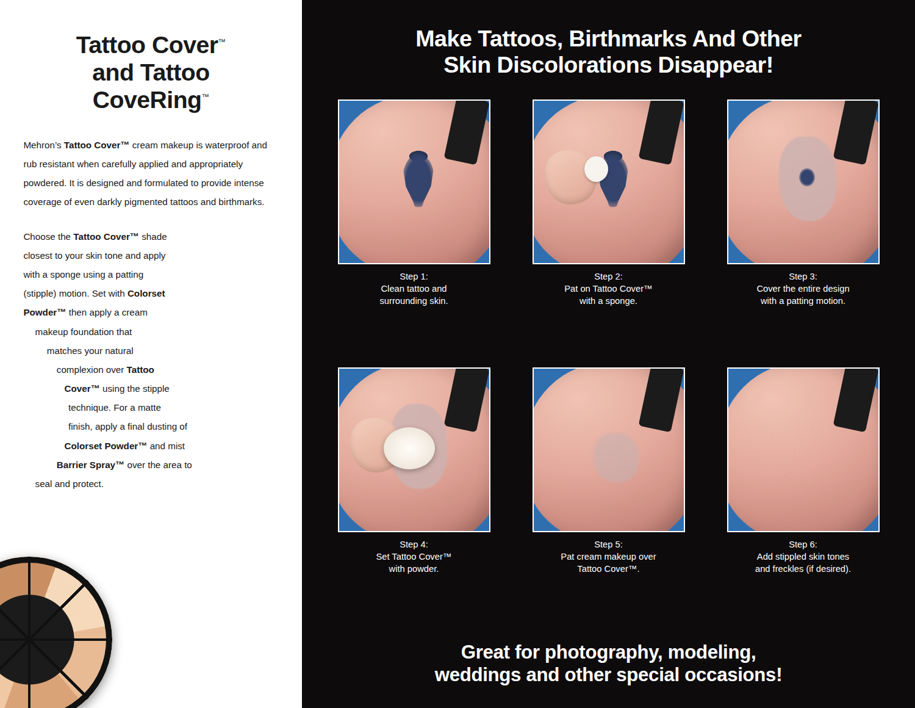Tattoo Cover™
and Tattoo
CoveRing™
Mehron’s Tattoo Cover™ cream makeup is waterproof and rub resistant when carefully applied and appropriately powdered. It is designed and formulated to provide intense coverage of even darkly pigmented tattoos and birthmarks.
Choose the Tattoo Cover™ shade closest to your skin tone and apply with a sponge using a patting (stipple) motion. Set with Colorset Powder™ then apply a cream makeup foundation that matches your natural complexion over Tattoo Cover™ using the stipple technique. For a matte finish, apply a final dusting of Colorset Powder™ and mist Barrier Spray™ over the area to seal and protect.
Make Tattoos, Birthmarks And Other
Skin Discolorations Disappear!
Step 1:
Clean tattoo and
surrounding skin.
Step 2:
Pat on Tattoo Cover™
with a sponge.
Step 3:
Cover the entire design
with a patting motion.
Step 4:
Set Tattoo Cover™
with powder.
Step 5:
Pat cream makeup over
Tattoo Cover™.
Step 6:
Add stippled skin tones
and freckles (if desired).
Great for photography, modeling,
weddings and other special occasions!